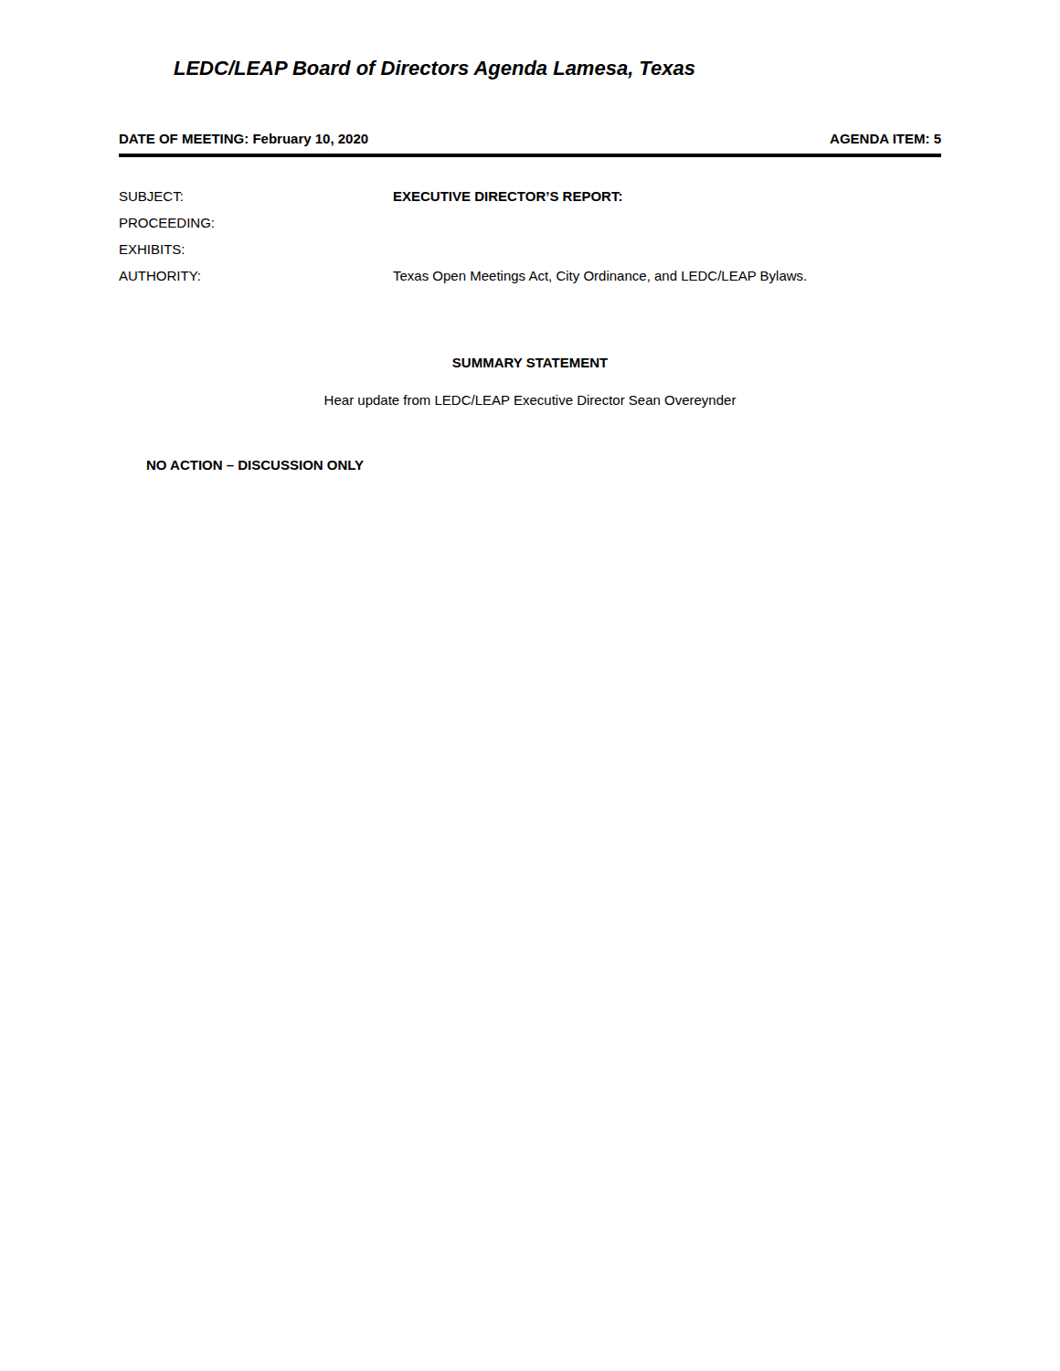LEDC/LEAP Board of Directors Agenda Lamesa, Texas
DATE OF MEETING: February 10, 2020 AGENDA ITEM: 5
| SUBJECT: | EXECUTIVE DIRECTOR’S REPORT: |
| PROCEEDING: | |
| EXHIBITS: | |
| AUTHORITY: | Texas Open Meetings Act, City Ordinance, and LEDC/LEAP Bylaws. |
SUMMARY STATEMENT
Hear update from LEDC/LEAP Executive Director Sean Overeynder
NO ACTION – DISCUSSION ONLY